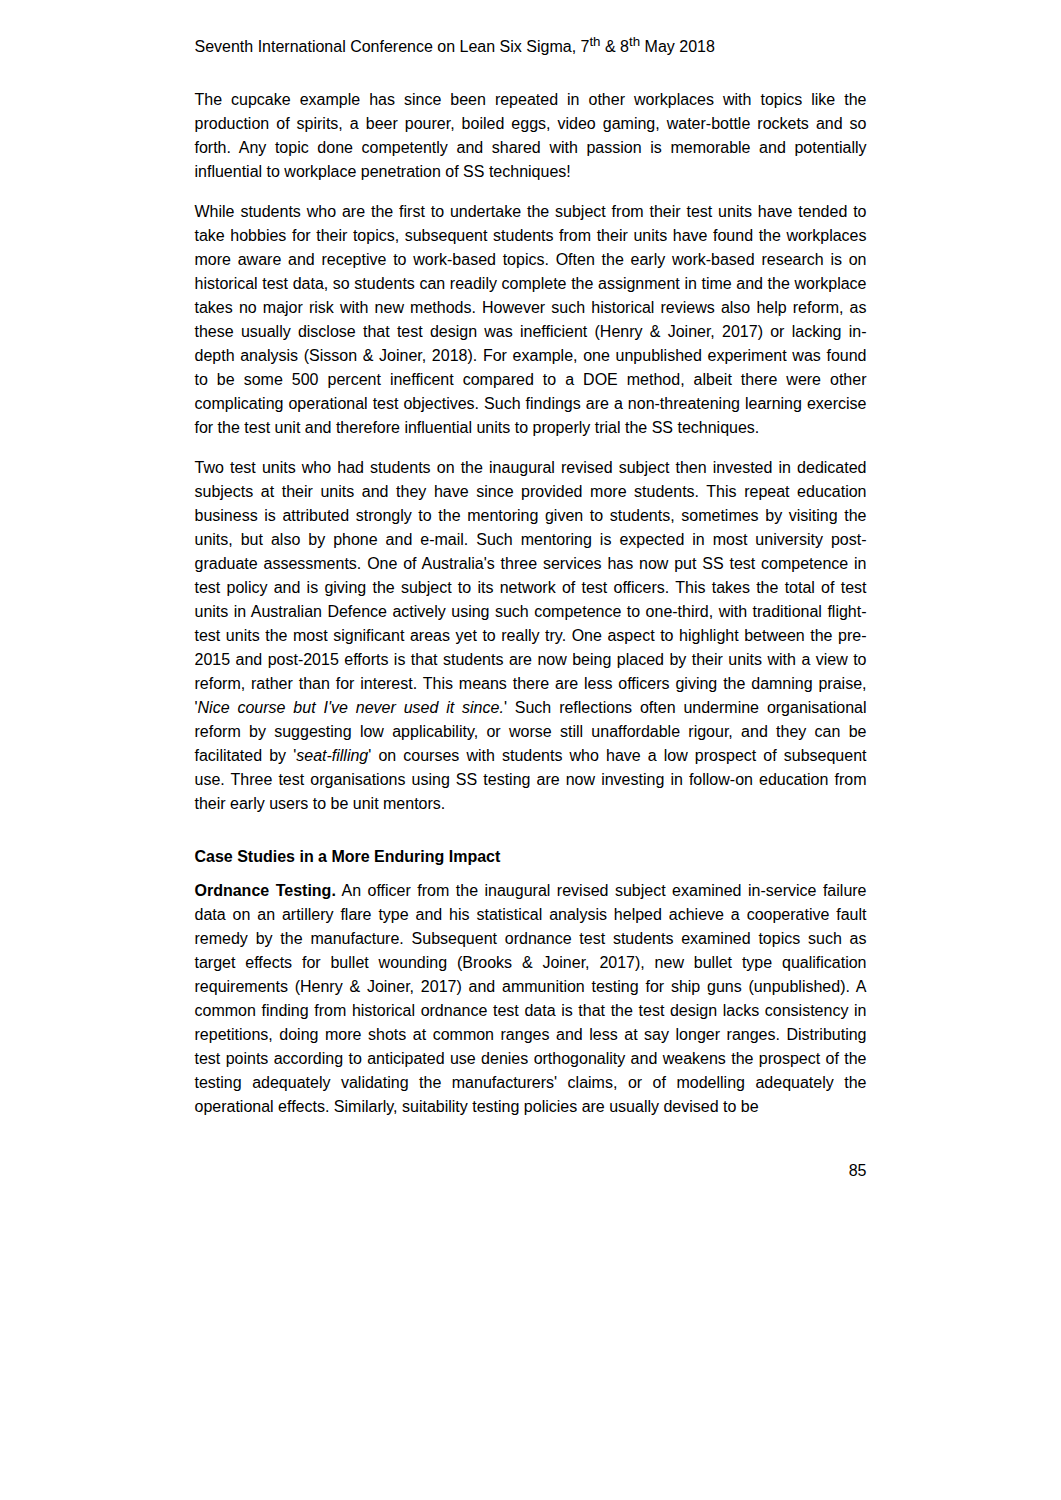Seventh International Conference on Lean Six Sigma, 7th & 8th May 2018
The cupcake example has since been repeated in other workplaces with topics like the production of spirits, a beer pourer, boiled eggs, video gaming, water-bottle rockets and so forth. Any topic done competently and shared with passion is memorable and potentially influential to workplace penetration of SS techniques!
While students who are the first to undertake the subject from their test units have tended to take hobbies for their topics, subsequent students from their units have found the workplaces more aware and receptive to work-based topics. Often the early work-based research is on historical test data, so students can readily complete the assignment in time and the workplace takes no major risk with new methods. However such historical reviews also help reform, as these usually disclose that test design was inefficient (Henry & Joiner, 2017) or lacking in-depth analysis (Sisson & Joiner, 2018). For example, one unpublished experiment was found to be some 500 percent inefficent compared to a DOE method, albeit there were other complicating operational test objectives. Such findings are a non-threatening learning exercise for the test unit and therefore influential units to properly trial the SS techniques.
Two test units who had students on the inaugural revised subject then invested in dedicated subjects at their units and they have since provided more students. This repeat education business is attributed strongly to the mentoring given to students, sometimes by visiting the units, but also by phone and e-mail. Such mentoring is expected in most university post-graduate assessments. One of Australia's three services has now put SS test competence in test policy and is giving the subject to its network of test officers. This takes the total of test units in Australian Defence actively using such competence to one-third, with traditional flight-test units the most significant areas yet to really try. One aspect to highlight between the pre-2015 and post-2015 efforts is that students are now being placed by their units with a view to reform, rather than for interest. This means there are less officers giving the damning praise, 'Nice course but I've never used it since.' Such reflections often undermine organisational reform by suggesting low applicability, or worse still unaffordable rigour, and they can be facilitated by 'seat-filling' on courses with students who have a low prospect of subsequent use. Three test organisations using SS testing are now investing in follow-on education from their early users to be unit mentors.
Case Studies in a More Enduring Impact
Ordnance Testing. An officer from the inaugural revised subject examined in-service failure data on an artillery flare type and his statistical analysis helped achieve a cooperative fault remedy by the manufacture. Subsequent ordnance test students examined topics such as target effects for bullet wounding (Brooks & Joiner, 2017), new bullet type qualification requirements (Henry & Joiner, 2017) and ammunition testing for ship guns (unpublished). A common finding from historical ordnance test data is that the test design lacks consistency in repetitions, doing more shots at common ranges and less at say longer ranges. Distributing test points according to anticipated use denies orthogonality and weakens the prospect of the testing adequately validating the manufacturers' claims, or of modelling adequately the operational effects. Similarly, suitability testing policies are usually devised to be
85